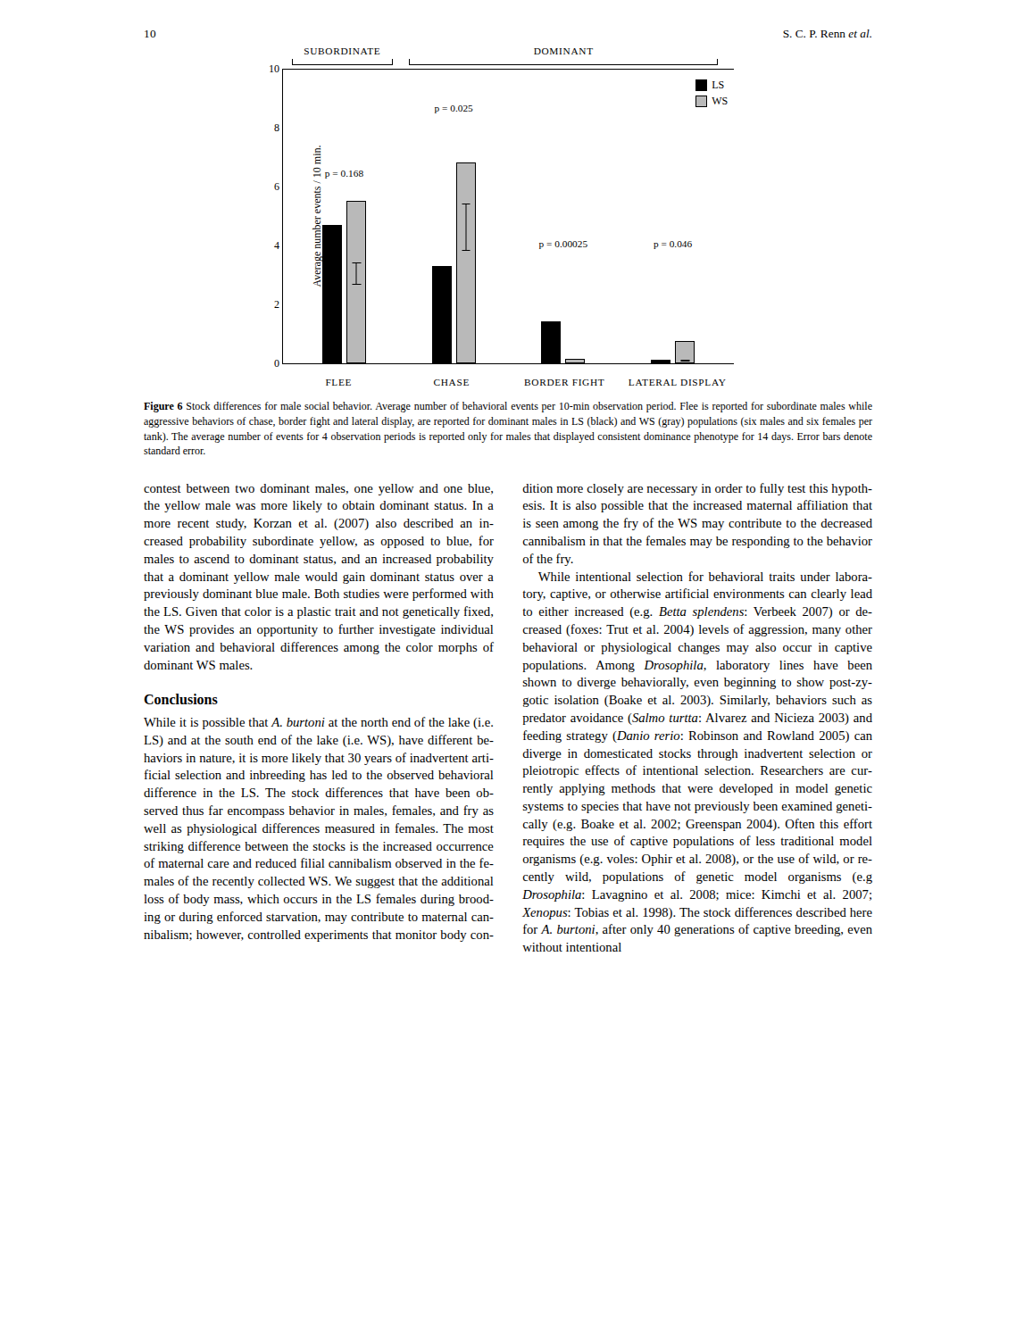10 S. C. P. Renn et al.
Average number events / 10 min.
10 8 6 4 2 0
SUBORDINATE
DOMINANT
LS
WS
p = 0.168
p = 0.025
p = 0.00025
p = 0.046
FLEE CHASE BORDER FIGHT LATERAL DISPLAY
Figure 6 Stock differences for male social behavior. Average number of behavioral events per 10-min observation period. Flee is reported for subordinate males while aggressive behaviors of chase, border fight and lateral display, are reported for dominant males in LS (black) and WS (gray) populations (six males and six females per tank). The average number of events for 4 observation periods is reported only for males that displayed consistent dominance phenotype for 14 days. Error bars denote standard error.
contest between two dominant males, one yellow and one blue, the yellow male was more likely to obtain dominant status. In a more recent study, Korzan et al. (2007) also described an increased probability subordinate yellow, as opposed to blue, for males to ascend to dominant status, and an increased probability that a dominant yellow male would gain dominant status over a previously dominant blue male. Both studies were performed with the LS. Given that color is a plastic trait and not genetically fixed, the WS provides an opportunity to further investigate individual variation and behavioral differences among the color morphs of dominant WS males.
Conclusions
While it is possible that A. burtoni at the north end of the lake (i.e. LS) and at the south end of the lake (i.e. WS), have different behaviors in nature, it is more likely that 30 years of inadvertent artificial selection and inbreeding has led to the observed behavioral difference in the LS. The stock differences that have been observed thus far encompass behavior in males, females, and fry as well as physiological differences measured in females. The most striking difference between the stocks is the increased occurrence of maternal care and reduced filial cannibalism observed in the females of the recently collected WS. We suggest that the additional loss of body mass, which occurs in the LS females during brooding or during enforced starvation, may contribute to maternal cannibalism; however, controlled experiments that monitor body condition more closely are necessary in order to fully test this hypothesis. It is also possible that the increased maternal affiliation that is seen among the fry of the WS may contribute to the decreased cannibalism in that the females may be responding to the behavior of the fry.
While intentional selection for behavioral traits under laboratory, captive, or otherwise artificial environments can clearly lead to either increased (e.g. Betta splendens: Verbeek 2007) or decreased (foxes: Trut et al. 2004) levels of aggression, many other behavioral or physiological changes may also occur in captive populations. Among Drosophila, laboratory lines have been shown to diverge behaviorally, even beginning to show post-zygotic isolation (Boake et al. 2003). Similarly, behaviors such as predator avoidance (Salmo turtta: Alvarez and Nicieza 2003) and feeding strategy (Danio rerio: Robinson and Rowland 2005) can diverge in domesticated stocks through inadvertent selection or pleiotropic effects of intentional selection. Researchers are currently applying methods that were developed in model genetic systems to species that have not previously been examined genetically (e.g. Boake et al. 2002; Greenspan 2004). Often this effort requires the use of captive populations of less traditional model organisms (e.g. voles: Ophir et al. 2008), or the use of wild, or recently wild, populations of genetic model organisms (e.g Drosophila: Lavagnino et al. 2008; mice: Kimchi et al. 2007; Xenopus: Tobias et al. 1998). The stock differences described here for A. burtoni, after only 40 generations of captive breeding, even without intentional